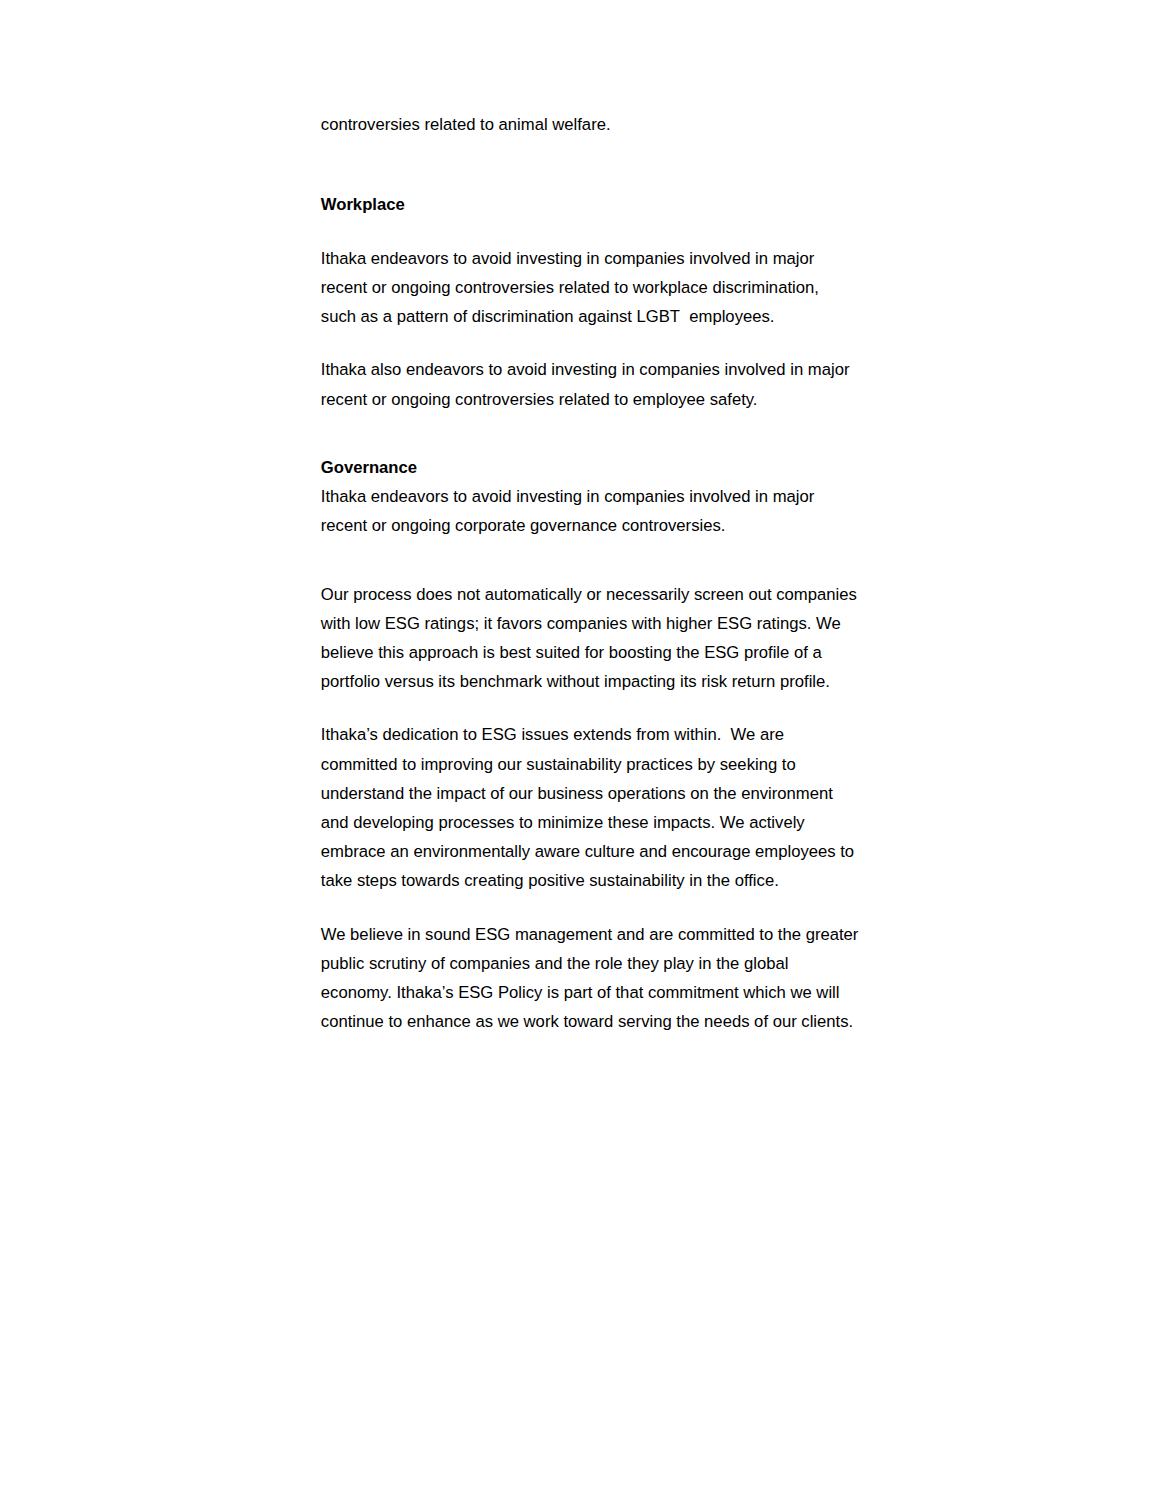controversies related to animal welfare.
Workplace
Ithaka endeavors to avoid investing in companies involved in major recent or ongoing controversies related to workplace discrimination, such as a pattern of discrimination against LGBT employees.
Ithaka also endeavors to avoid investing in companies involved in major recent or ongoing controversies related to employee safety.
Governance
Ithaka endeavors to avoid investing in companies involved in major recent or ongoing corporate governance controversies.
Our process does not automatically or necessarily screen out companies with low ESG ratings; it favors companies with higher ESG ratings. We believe this approach is best suited for boosting the ESG profile of a portfolio versus its benchmark without impacting its risk return profile.
Ithaka’s dedication to ESG issues extends from within. We are committed to improving our sustainability practices by seeking to understand the impact of our business operations on the environment and developing processes to minimize these impacts. We actively embrace an environmentally aware culture and encourage employees to take steps towards creating positive sustainability in the office.
We believe in sound ESG management and are committed to the greater public scrutiny of companies and the role they play in the global economy. Ithaka’s ESG Policy is part of that commitment which we will continue to enhance as we work toward serving the needs of our clients.